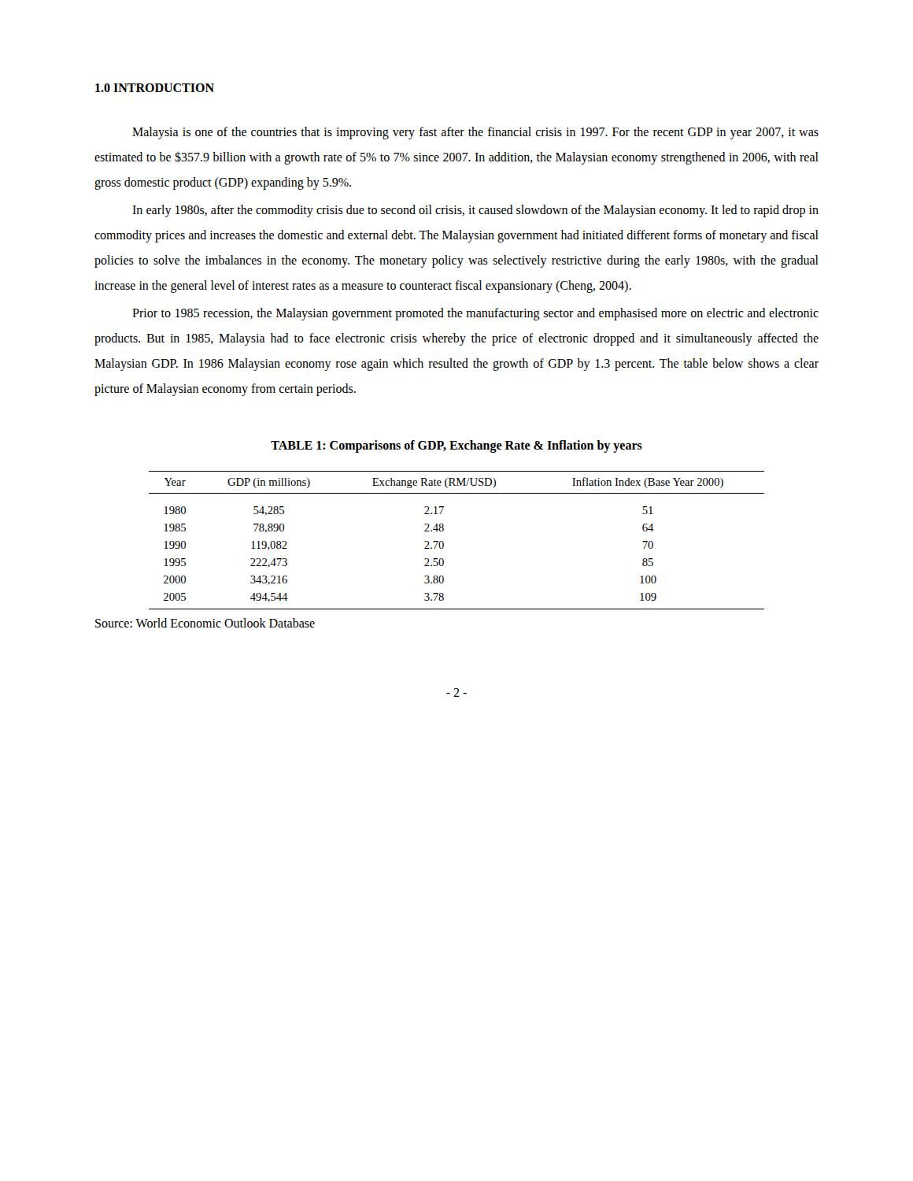1.0 INTRODUCTION
Malaysia is one of the countries that is improving very fast after the financial crisis in 1997. For the recent GDP in year 2007, it was estimated to be $357.9 billion with a growth rate of 5% to 7% since 2007. In addition, the Malaysian economy strengthened in 2006, with real gross domestic product (GDP) expanding by 5.9%.
In early 1980s, after the commodity crisis due to second oil crisis, it caused slowdown of the Malaysian economy. It led to rapid drop in commodity prices and increases the domestic and external debt. The Malaysian government had initiated different forms of monetary and fiscal policies to solve the imbalances in the economy. The monetary policy was selectively restrictive during the early 1980s, with the gradual increase in the general level of interest rates as a measure to counteract fiscal expansionary (Cheng, 2004).
Prior to 1985 recession, the Malaysian government promoted the manufacturing sector and emphasised more on electric and electronic products. But in 1985, Malaysia had to face electronic crisis whereby the price of electronic dropped and it simultaneously affected the Malaysian GDP. In 1986 Malaysian economy rose again which resulted the growth of GDP by 1.3 percent. The table below shows a clear picture of Malaysian economy from certain periods.
TABLE 1: Comparisons of GDP, Exchange Rate & Inflation by years
| Year | GDP (in millions) | Exchange Rate (RM/USD) | Inflation Index (Base Year 2000) |
| --- | --- | --- | --- |
| 1980 | 54,285 | 2.17 | 51 |
| 1985 | 78,890 | 2.48 | 64 |
| 1990 | 119,082 | 2.70 | 70 |
| 1995 | 222,473 | 2.50 | 85 |
| 2000 | 343,216 | 3.80 | 100 |
| 2005 | 494,544 | 3.78 | 109 |
Source: World Economic Outlook Database
- 2 -